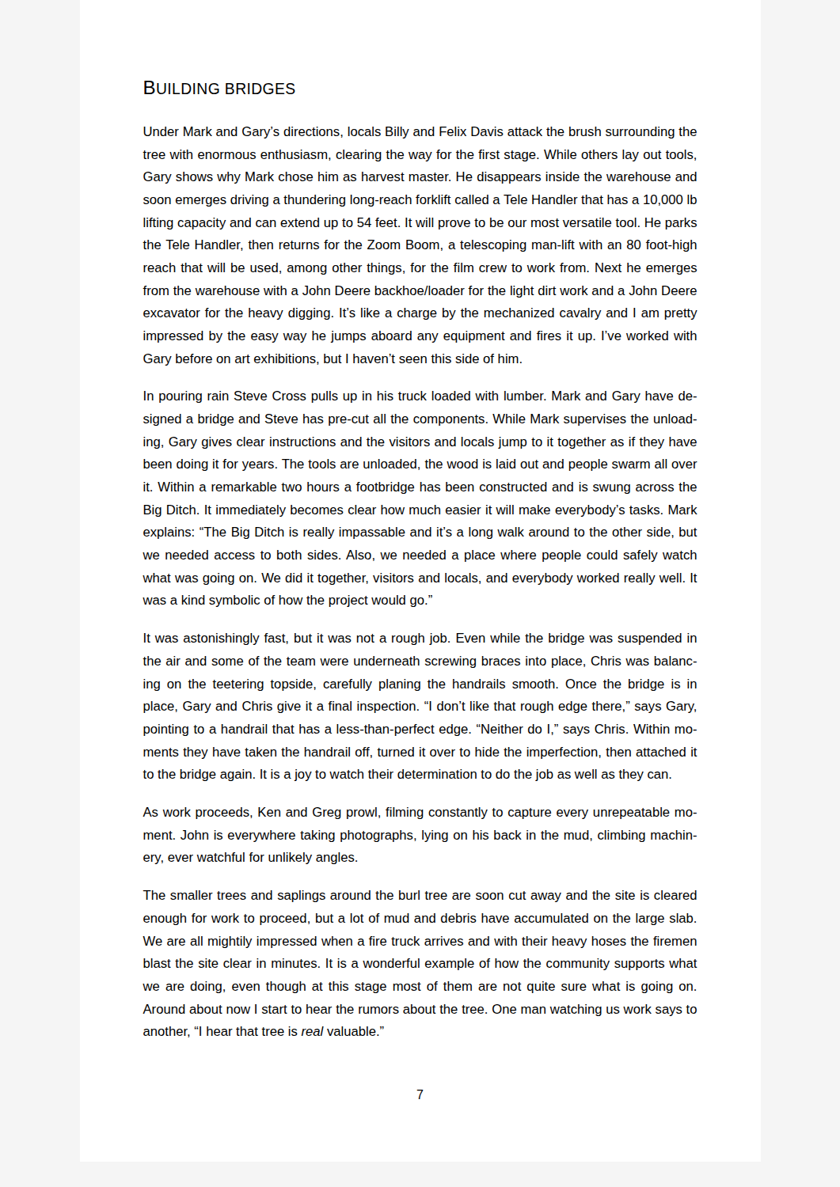Building Bridges
Under Mark and Gary’s directions, locals Billy and Felix Davis attack the brush surrounding the tree with enormous enthusiasm, clearing the way for the first stage. While others lay out tools, Gary shows why Mark chose him as harvest master. He disappears inside the warehouse and soon emerges driving a thundering long-reach forklift called a Tele Handler that has a 10,000 lb lifting capacity and can extend up to 54 feet. It will prove to be our most versatile tool. He parks the Tele Handler, then returns for the Zoom Boom, a telescoping man-lift with an 80 foot-high reach that will be used, among other things, for the film crew to work from. Next he emerges from the warehouse with a John Deere backhoe/loader for the light dirt work and a John Deere excavator for the heavy digging. It’s like a charge by the mechanized cavalry and I am pretty impressed by the easy way he jumps aboard any equipment and fires it up. I’ve worked with Gary before on art exhibitions, but I haven’t seen this side of him.
In pouring rain Steve Cross pulls up in his truck loaded with lumber. Mark and Gary have designed a bridge and Steve has pre-cut all the components. While Mark supervises the unloading, Gary gives clear instructions and the visitors and locals jump to it together as if they have been doing it for years. The tools are unloaded, the wood is laid out and people swarm all over it. Within a remarkable two hours a footbridge has been constructed and is swung across the Big Ditch. It immediately becomes clear how much easier it will make everybody’s tasks. Mark explains: “The Big Ditch is really impassable and it’s a long walk around to the other side, but we needed access to both sides. Also, we needed a place where people could safely watch what was going on. We did it together, visitors and locals, and everybody worked really well. It was a kind symbolic of how the project would go.”
It was astonishingly fast, but it was not a rough job. Even while the bridge was suspended in the air and some of the team were underneath screwing braces into place, Chris was balancing on the teetering topside, carefully planing the handrails smooth. Once the bridge is in place, Gary and Chris give it a final inspection. “I don’t like that rough edge there,” says Gary, pointing to a handrail that has a less-than-perfect edge. “Neither do I,” says Chris. Within moments they have taken the handrail off, turned it over to hide the imperfection, then attached it to the bridge again. It is a joy to watch their determination to do the job as well as they can.
As work proceeds, Ken and Greg prowl, filming constantly to capture every unrepeatable moment. John is everywhere taking photographs, lying on his back in the mud, climbing machinery, ever watchful for unlikely angles.
The smaller trees and saplings around the burl tree are soon cut away and the site is cleared enough for work to proceed, but a lot of mud and debris have accumulated on the large slab. We are all mightily impressed when a fire truck arrives and with their heavy hoses the firemen blast the site clear in minutes. It is a wonderful example of how the community supports what we are doing, even though at this stage most of them are not quite sure what is going on. Around about now I start to hear the rumors about the tree. One man watching us work says to another, “I hear that tree is real valuable.”
7